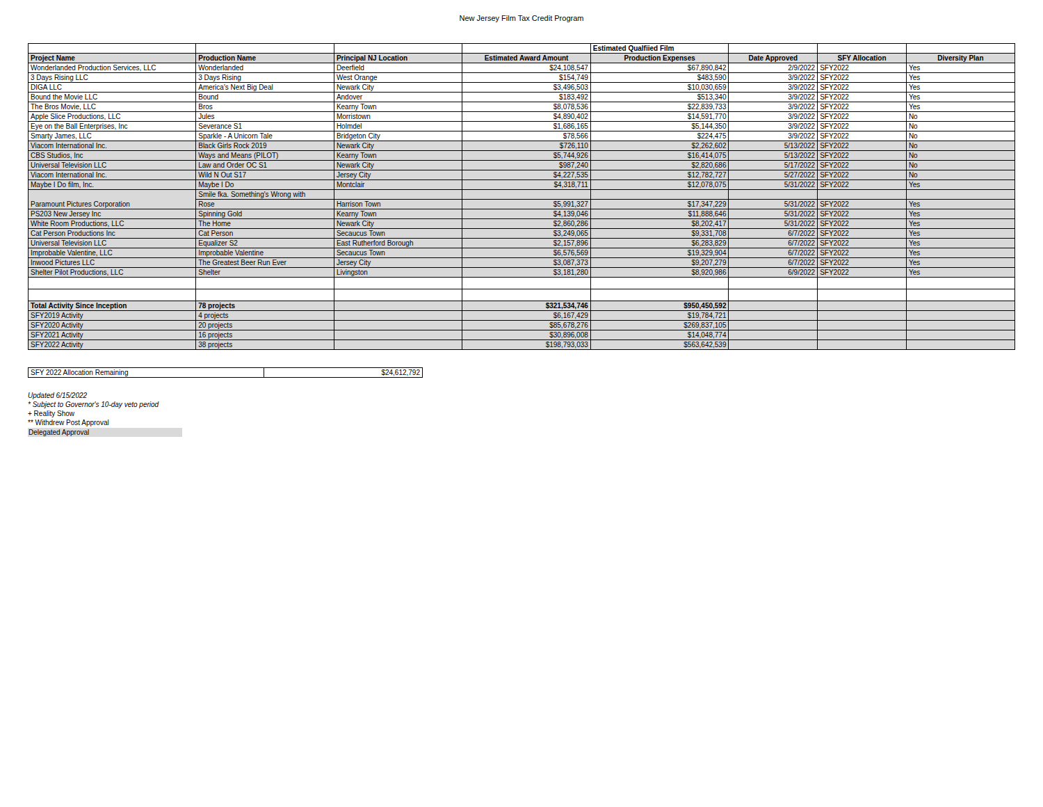New Jersey Film Tax Credit Program
| | | | | Estimated Qualfiied Film | | | |
| --- | --- | --- | --- | --- | --- | --- | --- |
| Project Name | Production Name | Principal NJ Location | Estimated Award Amount | Production Expenses | Date Approved | SFY Allocation | Diversity Plan |
| Wonderlanded Production Services, LLC | Wonderlanded | Deerfield | $24,108,547 | $67,890,842 | 2/9/2022 | SFY2022 | Yes |
| 3 Days Rising LLC | 3 Days Rising | West Orange | $154,749 | $483,590 | 3/9/2022 | SFY2022 | Yes |
| DIGA LLC | America's Next Big Deal | Newark City | $3,496,503 | $10,030,659 | 3/9/2022 | SFY2022 | Yes |
| Bound the Movie LLC | Bound | Andover | $183,492 | $513,340 | 3/9/2022 | SFY2022 | Yes |
| The Bros Movie, LLC | Bros | Kearny Town | $8,078,536 | $22,839,733 | 3/9/2022 | SFY2022 | Yes |
| Apple Slice Productions, LLC | Jules | Morristown | $4,890,402 | $14,591,770 | 3/9/2022 | SFY2022 | No |
| Eye on the Ball Enterprises, Inc | Severance S1 | Holmdel | $1,686,165 | $5,144,350 | 3/9/2022 | SFY2022 | No |
| Smarty James, LLC | Sparkle - A Unicorn Tale | Bridgeton City | $78,566 | $224,475 | 3/9/2022 | SFY2022 | No |
| Viacom International Inc. | Black Girls Rock 2019 | Newark City | $726,110 | $2,262,602 | 5/13/2022 | SFY2022 | No |
| CBS Studios, Inc | Ways and Means (PILOT) | Kearny Town | $5,744,926 | $16,414,075 | 5/13/2022 | SFY2022 | No |
| Universal Television LLC | Law and Order OC S1 | Newark City | $987,240 | $2,820,686 | 5/17/2022 | SFY2022 | No |
| Viacom International Inc. | Wild N Out S17 | Jersey City | $4,227,535 | $12,782,727 | 5/27/2022 | SFY2022 | No |
| Maybe I Do film, Inc. | Maybe I Do | Montclair | $4,318,711 | $12,078,075 | 5/31/2022 | SFY2022 | Yes |
| Paramount Pictures Corporation | Smile fka. Something's Wrong with | | | | | | |
| Rose | Harrison Town | $5,991,327 | $17,347,229 | 5/31/2022 | SFY2022 | Yes |
| PS203 New Jersey Inc | Spinning Gold | Kearny Town | $4,139,046 | $11,888,646 | 5/31/2022 | SFY2022 | Yes |
| White Room Productions, LLC | The Home | Newark City | $2,860,286 | $8,202,417 | 5/31/2022 | SFY2022 | Yes |
| Cat Person Productions Inc | Cat Person | Secaucus Town | $3,249,065 | $9,331,708 | 6/7/2022 | SFY2022 | Yes |
| Universal Television LLC | Equalizer S2 | East Rutherford Borough | $2,157,896 | $6,283,829 | 6/7/2022 | SFY2022 | Yes |
| Improbable Valentine, LLC | Improbable Valentine | Secaucus Town | $6,576,569 | $19,329,904 | 6/7/2022 | SFY2022 | Yes |
| Inwood Pictures LLC | The Greatest Beer Run Ever | Jersey City | $3,087,373 | $9,207,279 | 6/7/2022 | SFY2022 | Yes |
| Shelter Pilot Productions, LLC | Shelter | Livingston | $3,181,280 | $8,920,986 | 6/9/2022 | SFY2022 | Yes |
| Total Activity Since Inception | 78 projects | | $321,534,746 | $950,450,592 | | | |
| SFY2019 Activity | 4 projects | | $6,167,429 | $19,784,721 | | | |
| SFY2020 Activity | 20 projects | | $85,678,276 | $269,837,105 | | | |
| SFY2021 Activity | 16 projects | | $30,896,008 | $14,048,774 | | | |
| SFY2022 Activity | 38 projects | | $198,793,033 | $563,642,539 | | | |
| SFY 2022 Allocation Remaining | $24,612,792 |
Updated 6/15/2022
* Subject to Governor's 10-day veto period
+ Reality Show
** Withdrew Post Approval
Delegated Approval